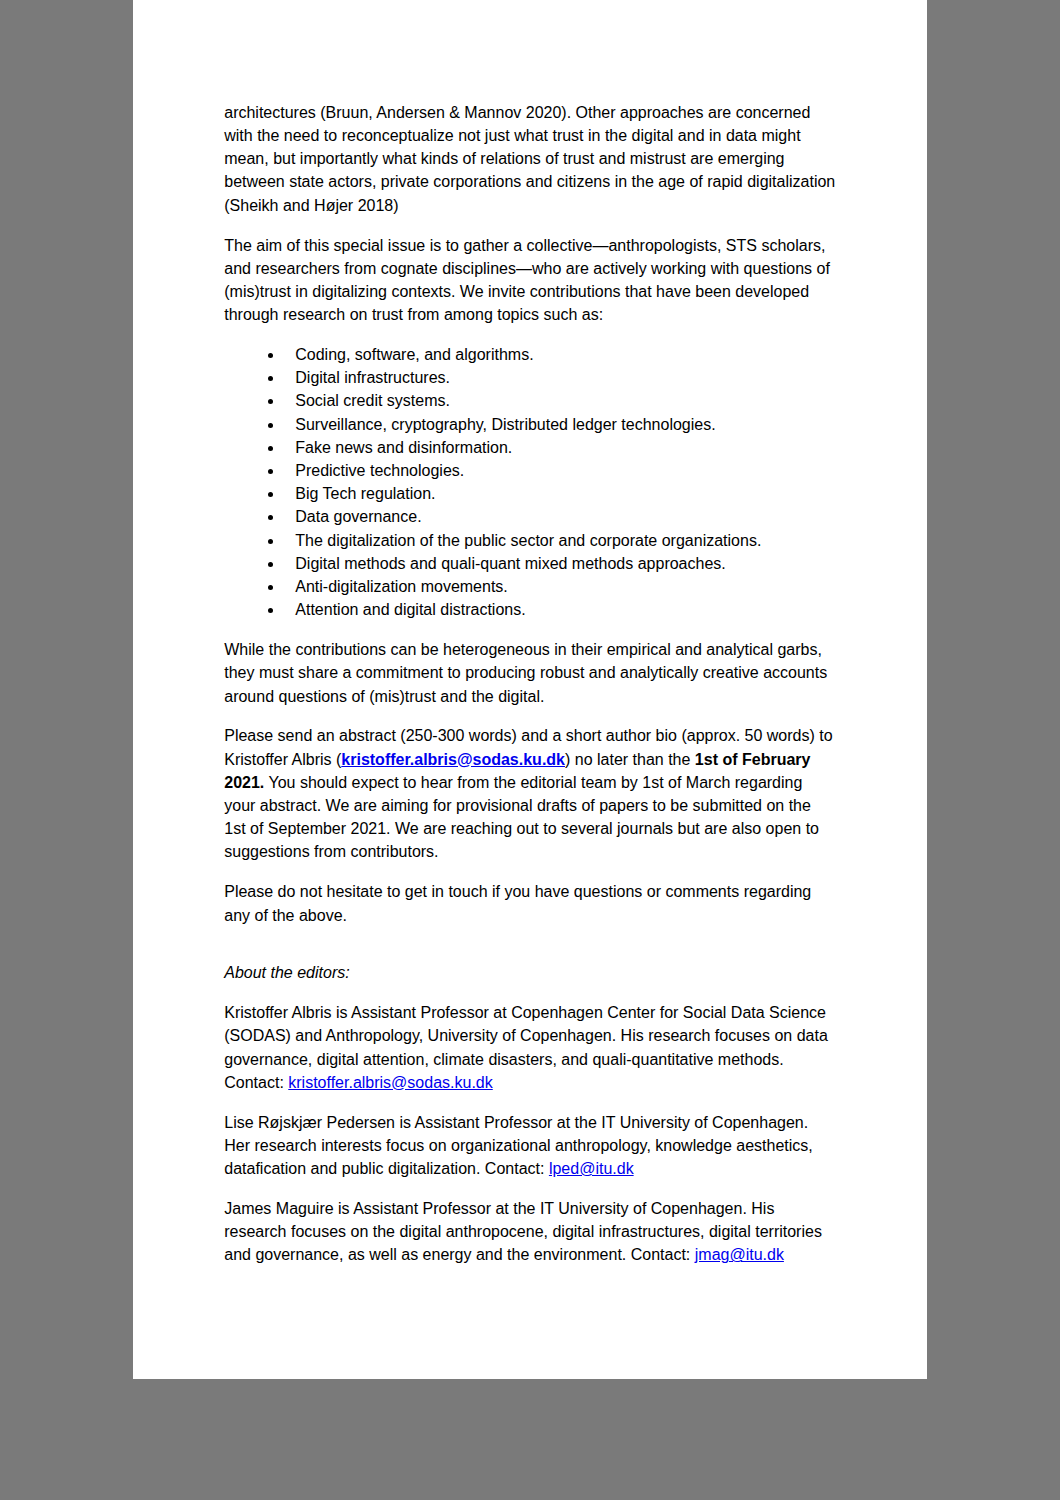architectures (Bruun, Andersen & Mannov 2020). Other approaches are concerned with the need to reconceptualize not just what trust in the digital and in data might mean, but importantly what kinds of relations of trust and mistrust are emerging between state actors, private corporations and citizens in the age of rapid digitalization (Sheikh and Højer 2018)
The aim of this special issue is to gather a collective—anthropologists, STS scholars, and researchers from cognate disciplines—who are actively working with questions of (mis)trust in digitalizing contexts. We invite contributions that have been developed through research on trust from among topics such as:
Coding, software, and algorithms.
Digital infrastructures.
Social credit systems.
Surveillance, cryptography, Distributed ledger technologies.
Fake news and disinformation.
Predictive technologies.
Big Tech regulation.
Data governance.
The digitalization of the public sector and corporate organizations.
Digital methods and quali-quant mixed methods approaches.
Anti-digitalization movements.
Attention and digital distractions.
While the contributions can be heterogeneous in their empirical and analytical garbs, they must share a commitment to producing robust and analytically creative accounts around questions of (mis)trust and the digital.
Please send an abstract (250-300 words) and a short author bio (approx. 50 words) to Kristoffer Albris (kristoffer.albris@sodas.ku.dk) no later than the 1st of February 2021. You should expect to hear from the editorial team by 1st of March regarding your abstract. We are aiming for provisional drafts of papers to be submitted on the 1st of September 2021. We are reaching out to several journals but are also open to suggestions from contributors.
Please do not hesitate to get in touch if you have questions or comments regarding any of the above.
About the editors:
Kristoffer Albris is Assistant Professor at Copenhagen Center for Social Data Science (SODAS) and Anthropology, University of Copenhagen. His research focuses on data governance, digital attention, climate disasters, and quali-quantitative methods. Contact: kristoffer.albris@sodas.ku.dk
Lise Røjskjær Pedersen is Assistant Professor at the IT University of Copenhagen. Her research interests focus on organizational anthropology, knowledge aesthetics, datafication and public digitalization. Contact: lped@itu.dk
James Maguire is Assistant Professor at the IT University of Copenhagen. His research focuses on the digital anthropocene, digital infrastructures, digital territories and governance, as well as energy and the environment. Contact: jmag@itu.dk